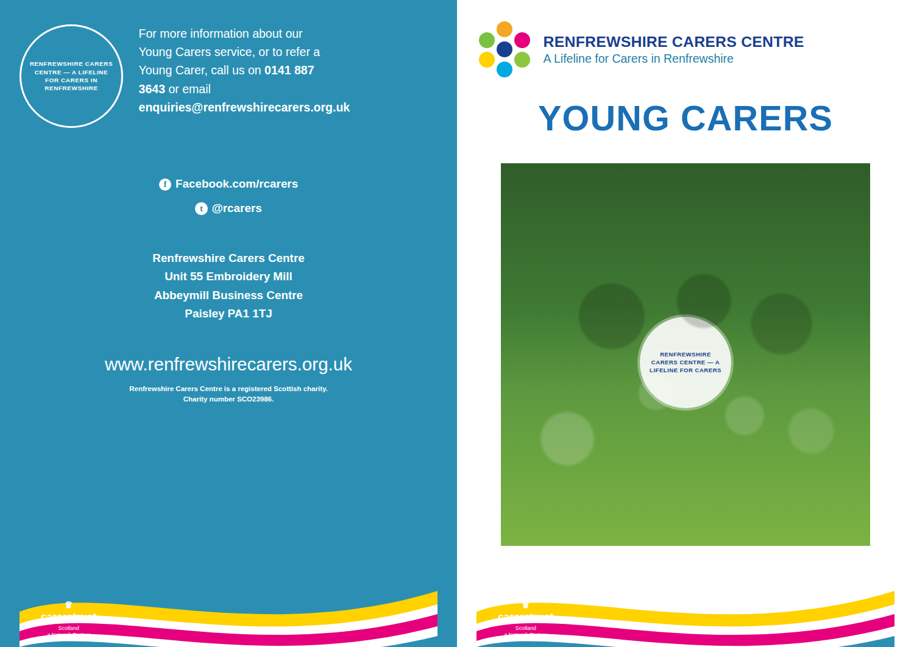Renfrewshire Carers Centre — A Lifeline for Carers in Renfrewshire
For more information about our Young Carers service, or to refer a Young Carer, call us on 0141 887 3643 or email enquiries@renfrewshirecarers.org.uk
f Facebook.com/rcarers
t@rcarers
Renfrewshire Carers Centre
Unit 55 Embroidery Mill
Abbeymill Business Centre
Paisley PA1 1TJ
www.renfrewshirecarers.org.uk
Renfrewshire Carers Centre is a registered Scottish charity.
Charity number SCO23986.
♛ carerstrust Scotland a Network Partner
Renfrewshire Carers Centre A Lifeline for Carers in Renfrewshire
Young Carers
Renfrewshire Carers Centre — A Lifeline for Carers
♛ carerstrust Scotland a Network Partner